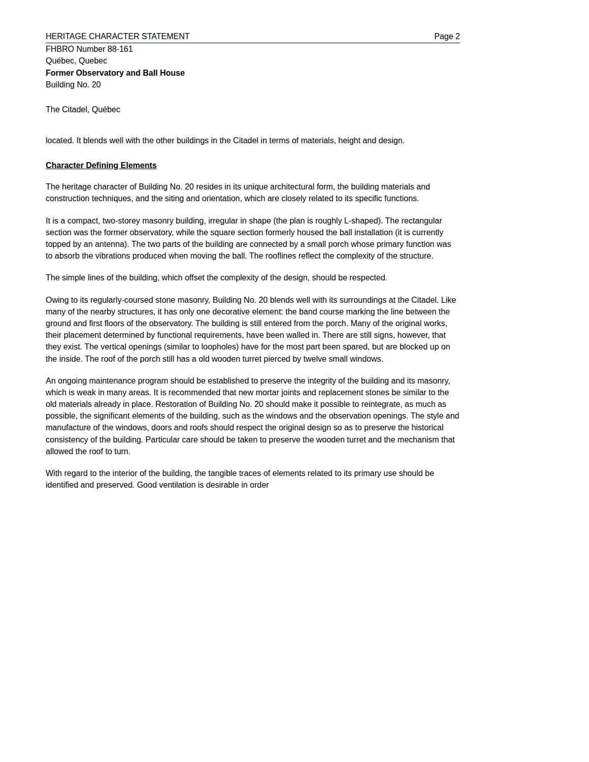HERITAGE CHARACTER STATEMENT Page 2
FHBRO Number 88-161
Québec, Quebec
Former Observatory and Ball House
Building No. 20
The Citadel, Québec
located. It blends well with the other buildings in the Citadel in terms of materials, height and design.
Character Defining Elements
The heritage character of Building No. 20 resides in its unique architectural form, the building materials and construction techniques, and the siting and orientation, which are closely related to its specific functions.
It is a compact, two-storey masonry building, irregular in shape (the plan is roughly L-shaped). The rectangular section was the former observatory, while the square section formerly housed the ball installation (it is currently topped by an antenna). The two parts of the building are connected by a small porch whose primary function was to absorb the vibrations produced when moving the ball. The rooflines reflect the complexity of the structure.
The simple lines of the building, which offset the complexity of the design, should be respected.
Owing to its regularly-coursed stone masonry, Building No. 20 blends well with its surroundings at the Citadel. Like many of the nearby structures, it has only one decorative element: the band course marking the line between the ground and first floors of the observatory. The building is still entered from the porch. Many of the original works, their placement determined by functional requirements, have been walled in. There are still signs, however, that they exist. The vertical openings (similar to loopholes) have for the most part been spared, but are blocked up on the inside. The roof of the porch still has a old wooden turret pierced by twelve small windows.
An ongoing maintenance program should be established to preserve the integrity of the building and its masonry, which is weak in many areas. It is recommended that new mortar joints and replacement stones be similar to the old materials already in place. Restoration of Building No. 20 should make it possible to reintegrate, as much as possible, the significant elements of the building, such as the windows and the observation openings. The style and manufacture of the windows, doors and roofs should respect the original design so as to preserve the historical consistency of the building. Particular care should be taken to preserve the wooden turret and the mechanism that allowed the roof to turn.
With regard to the interior of the building, the tangible traces of elements related to its primary use should be identified and preserved. Good ventilation is desirable in order